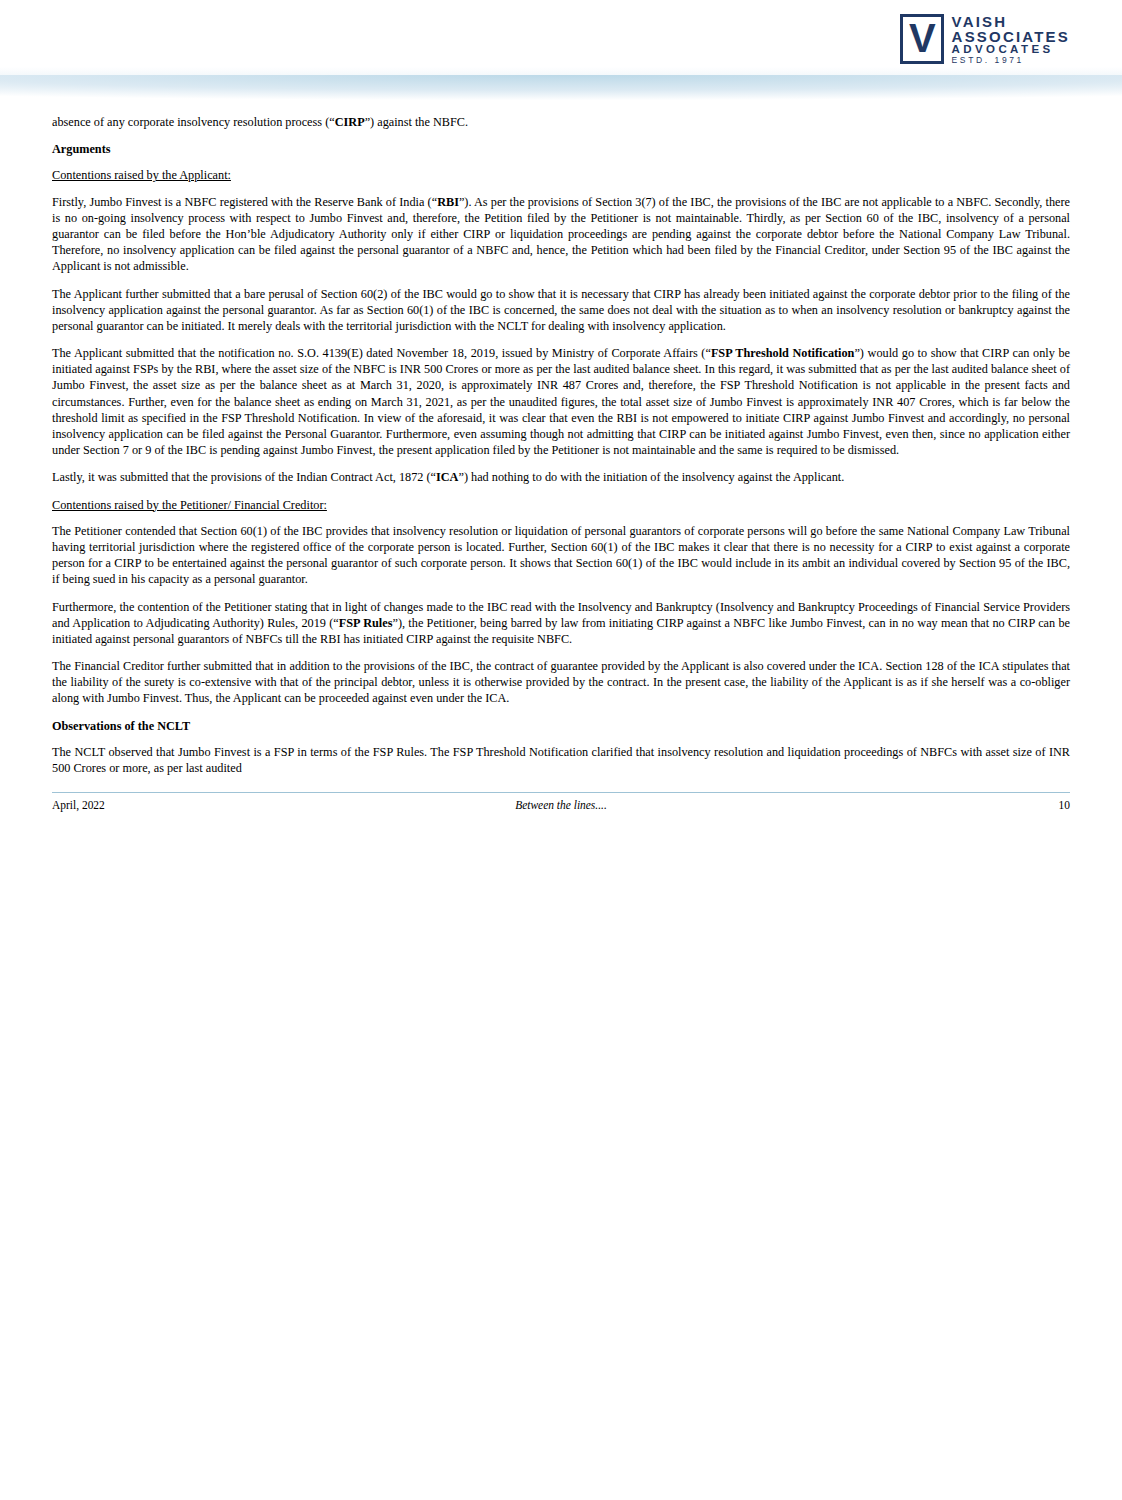V
VAISH ASSOCIATES ADVOCATES ESTD. 1971
absence of any corporate insolvency resolution process (“CIRP”) against the NBFC.
Arguments
Contentions raised by the Applicant:
Firstly, Jumbo Finvest is a NBFC registered with the Reserve Bank of India (“RBI”). As per the provisions of Section 3(7) of the IBC, the provisions of the IBC are not applicable to a NBFC. Secondly, there is no on-going insolvency process with respect to Jumbo Finvest and, therefore, the Petition filed by the Petitioner is not maintainable. Thirdly, as per Section 60 of the IBC, insolvency of a personal guarantor can be filed before the Hon’ble Adjudicatory Authority only if either CIRP or liquidation proceedings are pending against the corporate debtor before the National Company Law Tribunal. Therefore, no insolvency application can be filed against the personal guarantor of a NBFC and, hence, the Petition which had been filed by the Financial Creditor, under Section 95 of the IBC against the Applicant is not admissible.
The Applicant further submitted that a bare perusal of Section 60(2) of the IBC would go to show that it is necessary that CIRP has already been initiated against the corporate debtor prior to the filing of the insolvency application against the personal guarantor. As far as Section 60(1) of the IBC is concerned, the same does not deal with the situation as to when an insolvency resolution or bankruptcy against the personal guarantor can be initiated. It merely deals with the territorial jurisdiction with the NCLT for dealing with insolvency application.
The Applicant submitted that the notification no. S.O. 4139(E) dated November 18, 2019, issued by Ministry of Corporate Affairs (“FSP Threshold Notification”) would go to show that CIRP can only be initiated against FSPs by the RBI, where the asset size of the NBFC is INR 500 Crores or more as per the last audited balance sheet. In this regard, it was submitted that as per the last audited balance sheet of Jumbo Finvest, the asset size as per the balance sheet as at March 31, 2020, is approximately INR 487 Crores and, therefore, the FSP Threshold Notification is not applicable in the present facts and circumstances. Further, even for the balance sheet as ending on March 31, 2021, as per the unaudited figures, the total asset size of Jumbo Finvest is approximately INR 407 Crores, which is far below the threshold limit as specified in the FSP Threshold Notification. In view of the aforesaid, it was clear that even the RBI is not empowered to initiate CIRP against Jumbo Finvest and accordingly, no personal insolvency application can be filed against the Personal Guarantor. Furthermore, even assuming though not admitting that CIRP can be initiated against Jumbo Finvest, even then, since no application either under Section 7 or 9 of the IBC is pending against Jumbo Finvest, the present application filed by the Petitioner is not maintainable and the same is required to be dismissed.
Lastly, it was submitted that the provisions of the Indian Contract Act, 1872 (“ICA”) had nothing to do with the initiation of the insolvency against the Applicant.
Contentions raised by the Petitioner/ Financial Creditor:
The Petitioner contended that Section 60(1) of the IBC provides that insolvency resolution or liquidation of personal guarantors of corporate persons will go before the same National Company Law Tribunal having territorial jurisdiction where the registered office of the corporate person is located. Further, Section 60(1) of the IBC makes it clear that there is no necessity for a CIRP to exist against a corporate person for a CIRP to be entertained against the personal guarantor of such corporate person. It shows that Section 60(1) of the IBC would include in its ambit an individual covered by Section 95 of the IBC, if being sued in his capacity as a personal guarantor.
Furthermore, the contention of the Petitioner stating that in light of changes made to the IBC read with the Insolvency and Bankruptcy (Insolvency and Bankruptcy Proceedings of Financial Service Providers and Application to Adjudicating Authority) Rules, 2019 (“FSP Rules”), the Petitioner, being barred by law from initiating CIRP against a NBFC like Jumbo Finvest, can in no way mean that no CIRP can be initiated against personal guarantors of NBFCs till the RBI has initiated CIRP against the requisite NBFC.
The Financial Creditor further submitted that in addition to the provisions of the IBC, the contract of guarantee provided by the Applicant is also covered under the ICA. Section 128 of the ICA stipulates that the liability of the surety is co-extensive with that of the principal debtor, unless it is otherwise provided by the contract. In the present case, the liability of the Applicant is as if she herself was a co-obliger along with Jumbo Finvest. Thus, the Applicant can be proceeded against even under the ICA.
Observations of the NCLT
The NCLT observed that Jumbo Finvest is a FSP in terms of the FSP Rules. The FSP Threshold Notification clarified that insolvency resolution and liquidation proceedings of NBFCs with asset size of INR 500 Crores or more, as per last audited
April, 2022
Between the lines....
10